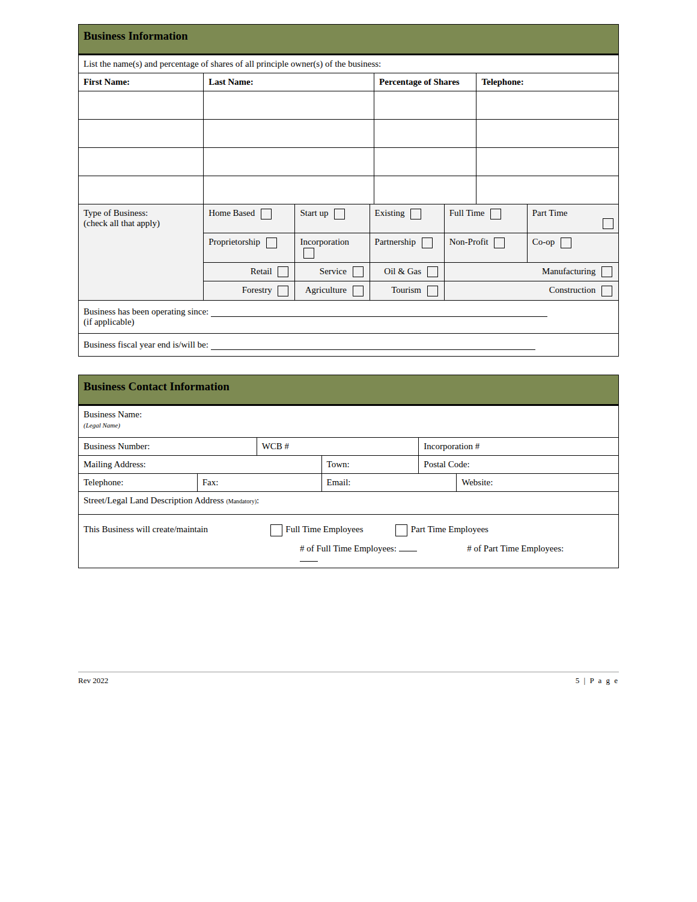| Business Information |
| List the name(s) and percentage of shares of all principle owner(s) of the business: |
| First Name: | Last Name: | Percentage of Shares | Telephone: |
| Type of Business: (check all that apply) | / Home Based / Start up / Existing / Full Time / Part Time / |
| / Proprietorship / Incorporation / Partnership / Non-Profit / Co-op / |
| / Retail / Service / Oil & Gas / Manufacturing / / Forestry / Agriculture / Tourism / Construction / |
| Business has been operating since: (if applicable) |
| Business fiscal year end is/will be: |
| Business Contact Information |
| Business Name: (Legal Name) |
| Business Number: | WCB # | Incorporation # |
| Mailing Address: | Town: | Postal Code: |
| Telephone: | Fax: | Email: | Website: |
| Street/Legal Land Description Address (Mandatory) : |
| This Business will create/maintain Full Time Employees Part Time Employees # of Full Time Employees: # of Part Time Employees: |
Rev 2022 5 | P a g e